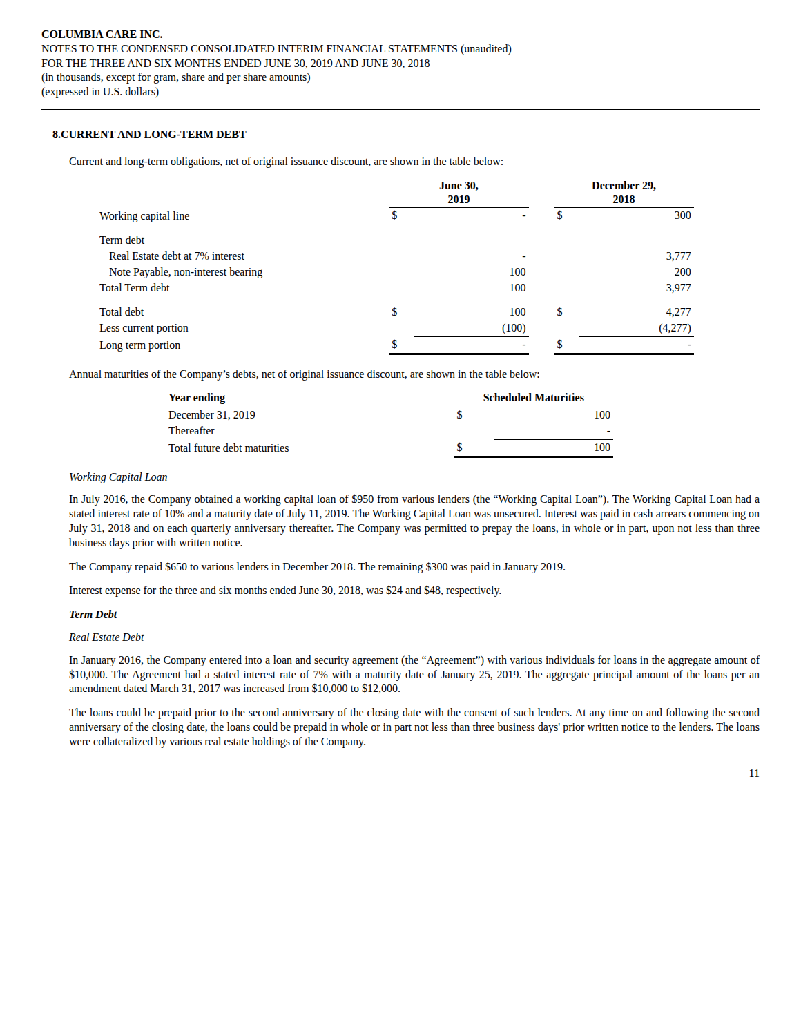COLUMBIA CARE INC.
NOTES TO THE CONDENSED CONSOLIDATED INTERIM FINANCIAL STATEMENTS (unaudited)
FOR THE THREE AND SIX MONTHS ENDED JUNE 30, 2019 AND JUNE 30, 2018
(in thousands, except for gram, share and per share amounts)
(expressed in U.S. dollars)
8. CURRENT AND LONG-TERM DEBT
Current and long-term obligations, net of original issuance discount, are shown in the table below:
| | June 30, 2019 | | December 29, 2018 | |
| Working capital line | $ | - | | $ | 300 | |
| Term debt | | | | | | |
| Real Estate debt at 7% interest | | - | | | 3,777 | |
| Note Payable, non-interest bearing | | 100 | | | 200 | |
| Total Term debt | | 100 | | | 3,977 | |
| Total debt | $ | 100 | | $ | 4,277 | |
| Less current portion | | (100) | | | (4,277) | |
| Long term portion | $ | - | | $ | - | |
Annual maturities of the Company’s debts, net of original issuance discount, are shown in the table below:
| Year ending | | Scheduled Maturities | |
| December 31, 2019 | | $ | 100 | |
| Thereafter | | | - | |
| Total future debt maturities | | $ | 100 | |
Working Capital Loan
In July 2016, the Company obtained a working capital loan of $950 from various lenders (the “Working Capital Loan”). The Working Capital Loan had a stated interest rate of 10% and a maturity date of July 11, 2019. The Working Capital Loan was unsecured. Interest was paid in cash arrears commencing on July 31, 2018 and on each quarterly anniversary thereafter. The Company was permitted to prepay the loans, in whole or in part, upon not less than three business days prior with written notice.
The Company repaid $650 to various lenders in December 2018. The remaining $300 was paid in January 2019.
Interest expense for the three and six months ended June 30, 2018, was $24 and $48, respectively.
Term Debt
Real Estate Debt
In January 2016, the Company entered into a loan and security agreement (the “Agreement”) with various individuals for loans in the aggregate amount of $10,000. The Agreement had a stated interest rate of 7% with a maturity date of January 25, 2019. The aggregate principal amount of the loans per an amendment dated March 31, 2017 was increased from $10,000 to $12,000.
The loans could be prepaid prior to the second anniversary of the closing date with the consent of such lenders. At any time on and following the second anniversary of the closing date, the loans could be prepaid in whole or in part not less than three business days' prior written notice to the lenders. The loans were collateralized by various real estate holdings of the Company.
11